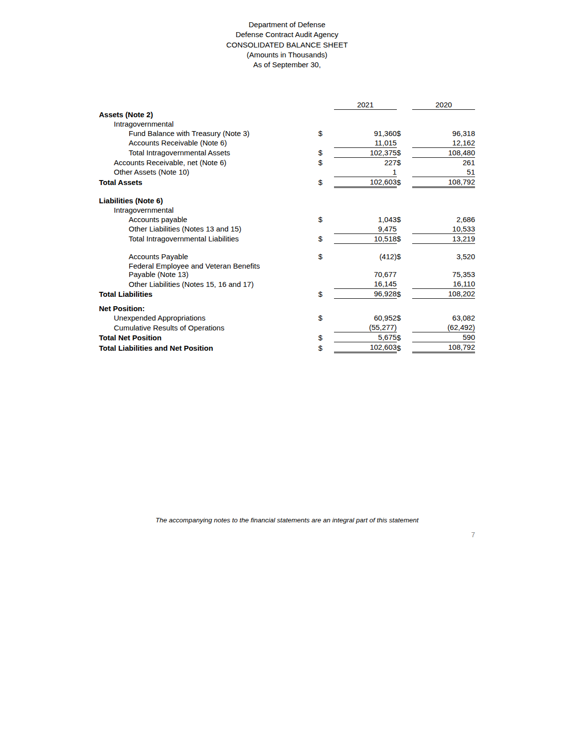Department of Defense
Defense Contract Audit Agency
CONSOLIDATED BALANCE SHEET
(Amounts in Thousands)
As of September 30,
| | | 2021 | | 2020 |
| Assets (Note 2) | | | | |
| Intragovernmental | | | | |
| Fund Balance with Treasury (Note 3) | $ | 91,360 | $ | 96,318 |
| Accounts Receivable (Note 6) | | 11,015 | | 12,162 |
| Total Intragovernmental Assets | $ | 102,375 | $ | 108,480 |
| Accounts Receivable, net (Note 6) | $ | 227 | $ | 261 |
| Other Assets (Note 10) | | 1 | | 51 |
| Total Assets | $ | 102,603 | $ | 108,792 |
| Liabilities (Note 6) | | | | |
| Intragovernmental | | | | |
| Accounts payable | $ | 1,043 | $ | 2,686 |
| Other Liabilities (Notes 13 and 15) | | 9,475 | | 10,533 |
| Total Intragovernmental Liabilities | $ | 10,518 | $ | 13,219 |
| Accounts Payable | $ | (412) | $ | 3,520 |
| Federal Employee and Veteran Benefits Payable (Note 13) | | 70,677 | | 75,353 |
| Other Liabilities (Notes 15, 16 and 17) | | 16,145 | | 16,110 |
| Total Liabilities | $ | 96,928 | $ | 108,202 |
| Net Position: | | | | |
| Unexpended Appropriations | $ | 60,952 | $ | 63,082 |
| Cumulative Results of Operations | | (55,277) | | (62,492) |
| Total Net Position | $ | 5,675 | $ | 590 |
| Total Liabilities and Net Position | $ | 102,603 | $ | 108,792 |
The accompanying notes to the financial statements are an integral part of this statement
7